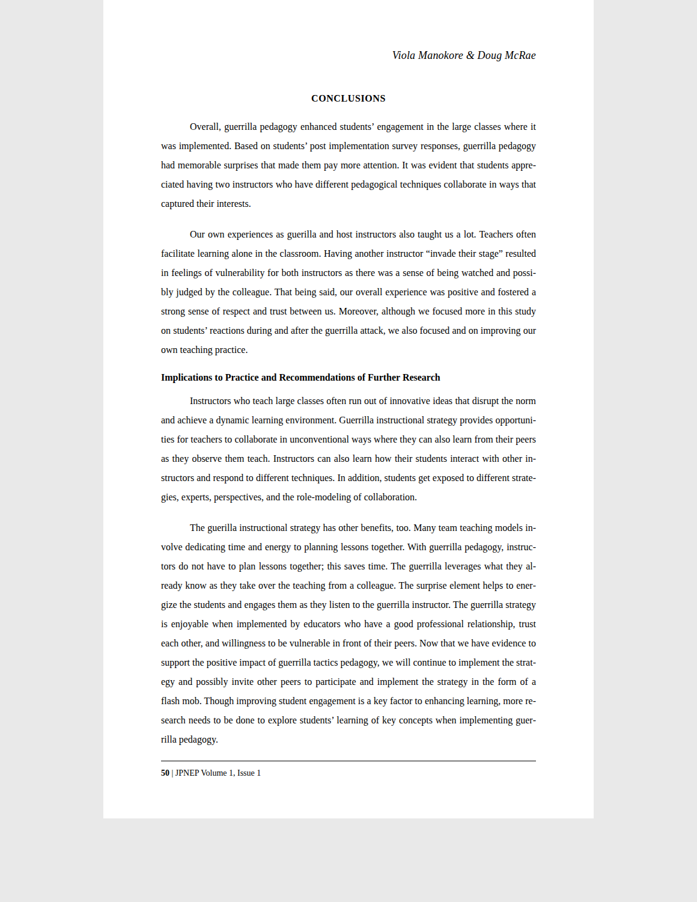Viola Manokore & Doug McRae
Conclusions
Overall, guerrilla pedagogy enhanced students’ engagement in the large classes where it was implemented. Based on students’ post implementation survey responses, guerrilla pedagogy had memorable surprises that made them pay more attention. It was evident that students appreciated having two instructors who have different pedagogical techniques collaborate in ways that captured their interests.
Our own experiences as guerilla and host instructors also taught us a lot. Teachers often facilitate learning alone in the classroom. Having another instructor “invade their stage” resulted in feelings of vulnerability for both instructors as there was a sense of being watched and possibly judged by the colleague. That being said, our overall experience was positive and fostered a strong sense of respect and trust between us. Moreover, although we focused more in this study on students’ reactions during and after the guerrilla attack, we also focused and on improving our own teaching practice.
Implications to Practice and Recommendations of Further Research
Instructors who teach large classes often run out of innovative ideas that disrupt the norm and achieve a dynamic learning environment. Guerrilla instructional strategy provides opportunities for teachers to collaborate in unconventional ways where they can also learn from their peers as they observe them teach. Instructors can also learn how their students interact with other instructors and respond to different techniques. In addition, students get exposed to different strategies, experts, perspectives, and the role-modeling of collaboration.
The guerilla instructional strategy has other benefits, too. Many team teaching models involve dedicating time and energy to planning lessons together. With guerrilla pedagogy, instructors do not have to plan lessons together; this saves time. The guerrilla leverages what they already know as they take over the teaching from a colleague. The surprise element helps to energize the students and engages them as they listen to the guerrilla instructor. The guerrilla strategy is enjoyable when implemented by educators who have a good professional relationship, trust each other, and willingness to be vulnerable in front of their peers. Now that we have evidence to support the positive impact of guerrilla tactics pedagogy, we will continue to implement the strategy and possibly invite other peers to participate and implement the strategy in the form of a flash mob. Though improving student engagement is a key factor to enhancing learning, more research needs to be done to explore students’ learning of key concepts when implementing guerrilla pedagogy.
50 | JPNEP Volume 1, Issue 1